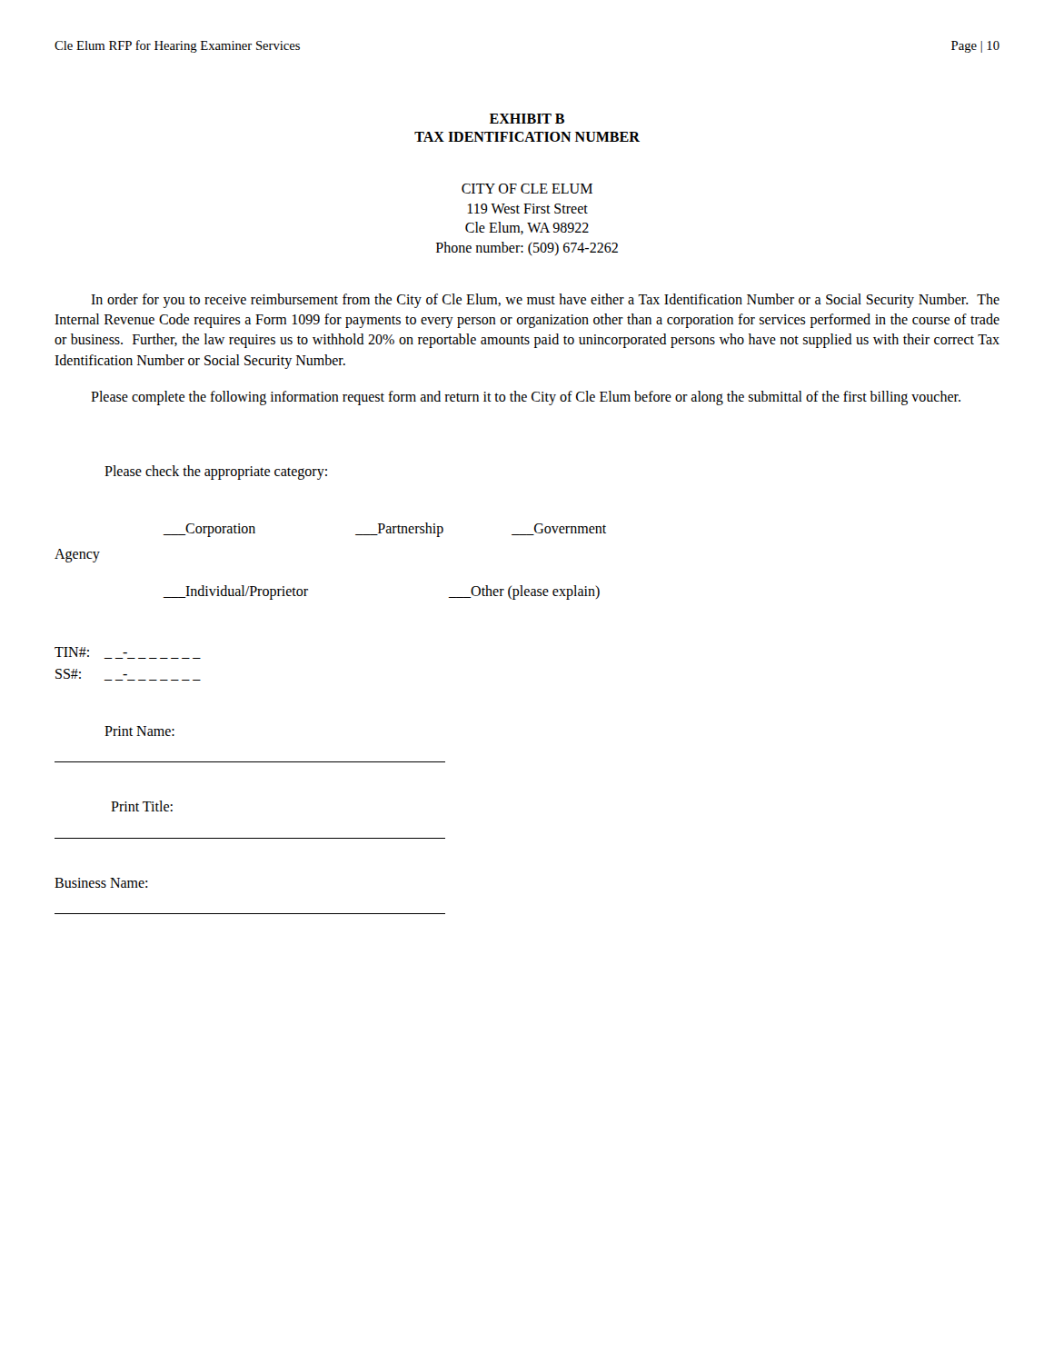Cle Elum RFP for Hearing Examiner Services Page | 10
EXHIBIT B
TAX IDENTIFICATION NUMBER
CITY OF CLE ELUM
119 West First Street
Cle Elum, WA 98922
Phone number: (509) 674-2262
In order for you to receive reimbursement from the City of Cle Elum, we must have either a Tax Identification Number or a Social Security Number. The Internal Revenue Code requires a Form 1099 for payments to every person or organization other than a corporation for services performed in the course of trade or business. Further, the law requires us to withhold 20% on reportable amounts paid to unincorporated persons who have not supplied us with their correct Tax Identification Number or Social Security Number.
Please complete the following information request form and return it to the City of Cle Elum before or along the submittal of the first billing voucher.
Please check the appropriate category:
___Corporation___Partnership___Government
Agency
___Individual/Proprietor___Other (please explain)
TIN#:_ _-_ _ _ _ _ _ _
SS#:_ _-_ _ _ _ _ _ _
Print Name:
Print Title:
Business Name: